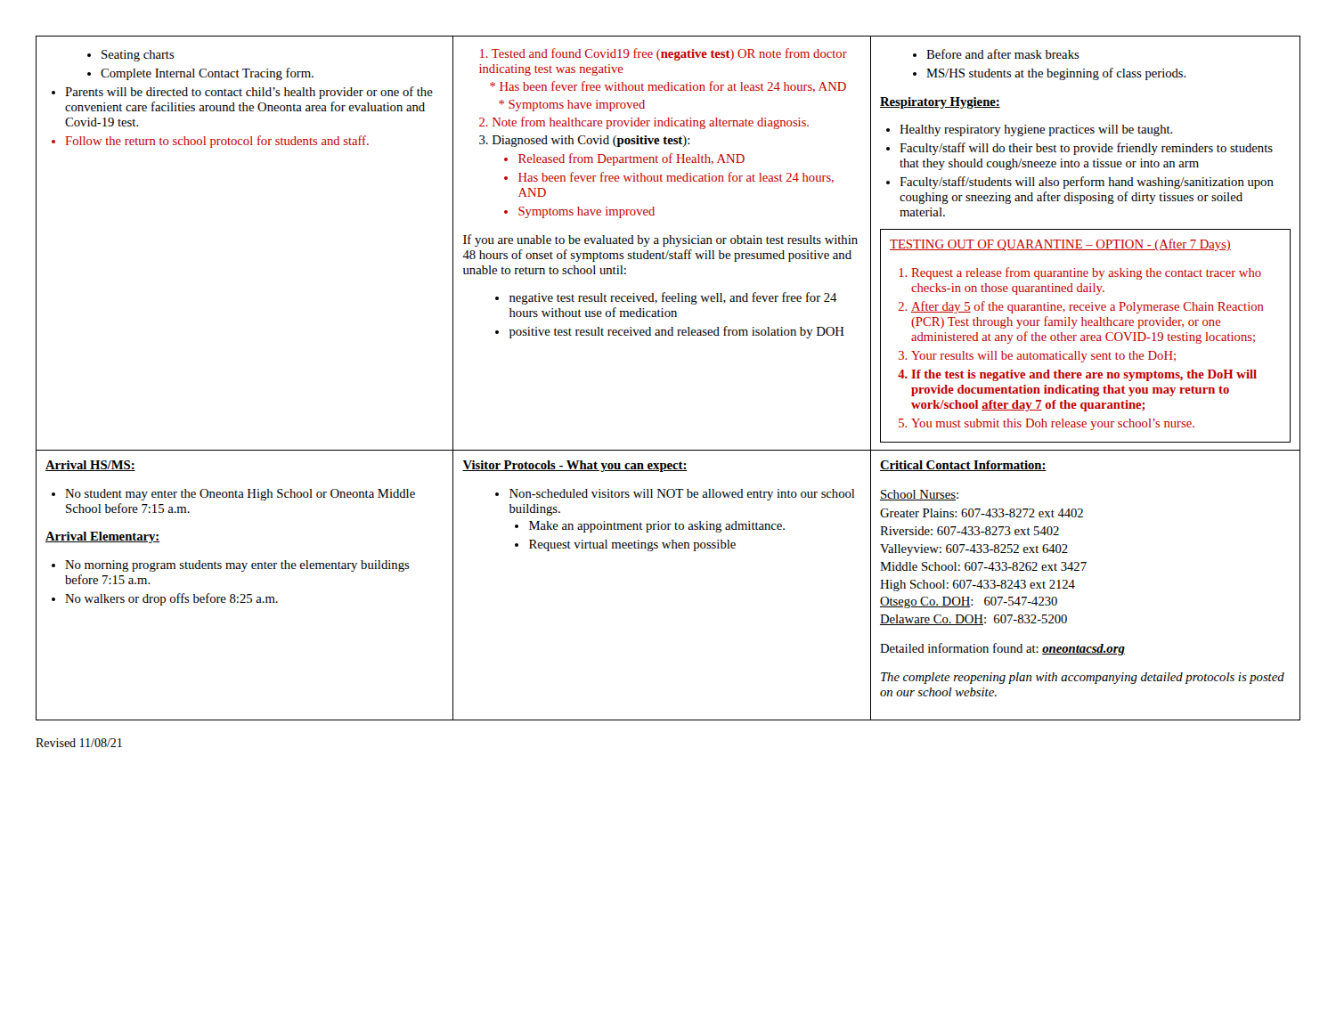| Seating charts Complete Internal Contact Tracing form. Parents will be directed to contact child’s health provider or one of the convenient care facilities around the Oneonta area for evaluation and Covid-19 test. Follow the return to school protocol for students and staff. | 1. Tested and found Covid19 free ( negative test ) OR note from doctor indicating test was negative * Has been fever free without medication for at least 24 hours, AND * Symptoms have improved 2. Note from healthcare provider indicating alternate diagnosis. 3. Diagnosed with Covid ( positive test ): Released from Department of Health, AND Has been fever free without medication for at least 24 hours, AND Symptoms have improved If you are unable to be evaluated by a physician or obtain test results within 48 hours of onset of symptoms student/staff will be presumed positive and unable to return to school until: negative test result received, feeling well, and fever free for 24 hours without use of medication positive test result received and released from isolation by DOH | Before and after mask breaks MS/HS students at the beginning of class periods. Respiratory Hygiene: Healthy respiratory hygiene practices will be taught. Faculty/staff will do their best to provide friendly reminders to students that they should cough/sneeze into a tissue or into an arm Faculty/staff/students will also perform hand washing/sanitization upon coughing or sneezing and after disposing of dirty tissues or soiled material. TESTING OUT OF QUARANTINE – OPTION - (After 7 Days) Request a release from quarantine by asking the contact tracer who checks-in on those quarantined daily. After day 5 of the quarantine, receive a Polymerase Chain Reaction (PCR) Test through your family healthcare provider, or one administered at any of the other area COVID-19 testing locations; Your results will be automatically sent to the DoH; If the test is negative and there are no symptoms, the DoH will provide documentation indicating that you may return to work/school after day 7 of the quarantine; You must submit this Doh release your school’s nurse. |
| Arrival HS/MS: No student may enter the Oneonta High School or Oneonta Middle School before 7:15 a.m. Arrival Elementary: No morning program students may enter the elementary buildings before 7:15 a.m. No walkers or drop offs before 8:25 a.m. | Visitor Protocols - What you can expect: Non-scheduled visitors will NOT be allowed entry into our school buildings. Make an appointment prior to asking admittance. Request virtual meetings when possible | Critical Contact Information: School Nurses : Greater Plains: 607-433-8272 ext 4402 Riverside: 607-433-8273 ext 5402 Valleyview: 607-433-8252 ext 6402 Middle School: 607-433-8262 ext 3427 High School: 607-433-8243 ext 2124 Otsego Co. DOH : 607-547-4230 Delaware Co. DOH : 607-832-5200 Detailed information found at: oneontacsd.org The complete reopening plan with accompanying detailed protocols is posted on our school website. |
Revised 11/08/21